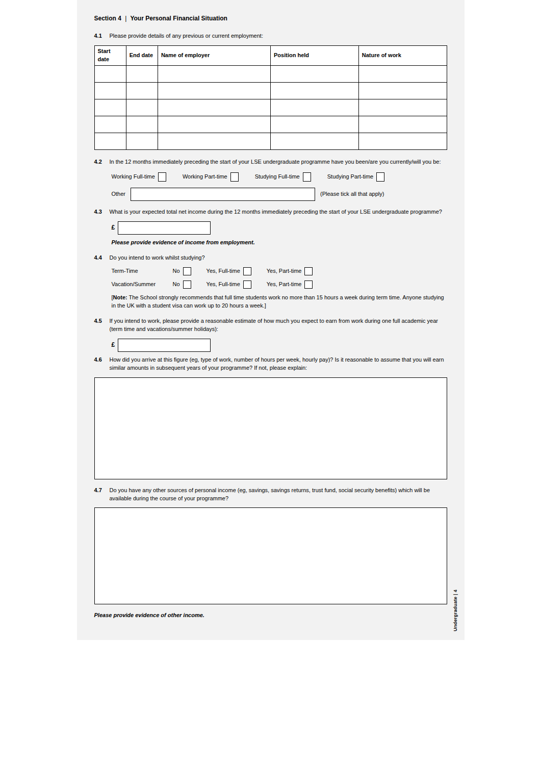Section 4 | Your Personal Financial Situation
4.1 Please provide details of any previous or current employment:
| Start date | End date | Name of employer | Position held | Nature of work |
| --- | --- | --- | --- | --- |
4.2 In the 12 months immediately preceding the start of your LSE undergraduate programme have you been/are you currently/will you be:
Working Full-time Working Part-time Studying Full-time Studying Part-time
Other (Please tick all that apply)
4.3 What is your expected total net income during the 12 months immediately preceding the start of your LSE undergraduate programme?
£
Please provide evidence of income from employment.
4.4 Do you intend to work whilst studying?
Term-Time No Yes, Full-time Yes, Part-time
Vacation/Summer No Yes, Full-time Yes, Part-time
[Note: The School strongly recommends that full time students work no more than 15 hours a week during term time. Anyone studying in the UK with a student visa can work up to 20 hours a week.]
4.5 If you intend to work, please provide a reasonable estimate of how much you expect to earn from work during one full academic year (term time and vacations/summer holidays):
£
4.6 How did you arrive at this figure (eg, type of work, number of hours per week, hourly pay)? Is it reasonable to assume that you will earn similar amounts in subsequent years of your programme? If not, please explain:
4.7 Do you have any other sources of personal income (eg, savings, savings returns, trust fund, social security benefits) which will be available during the course of your programme?
Please provide evidence of other income.
Undergraduate | 4